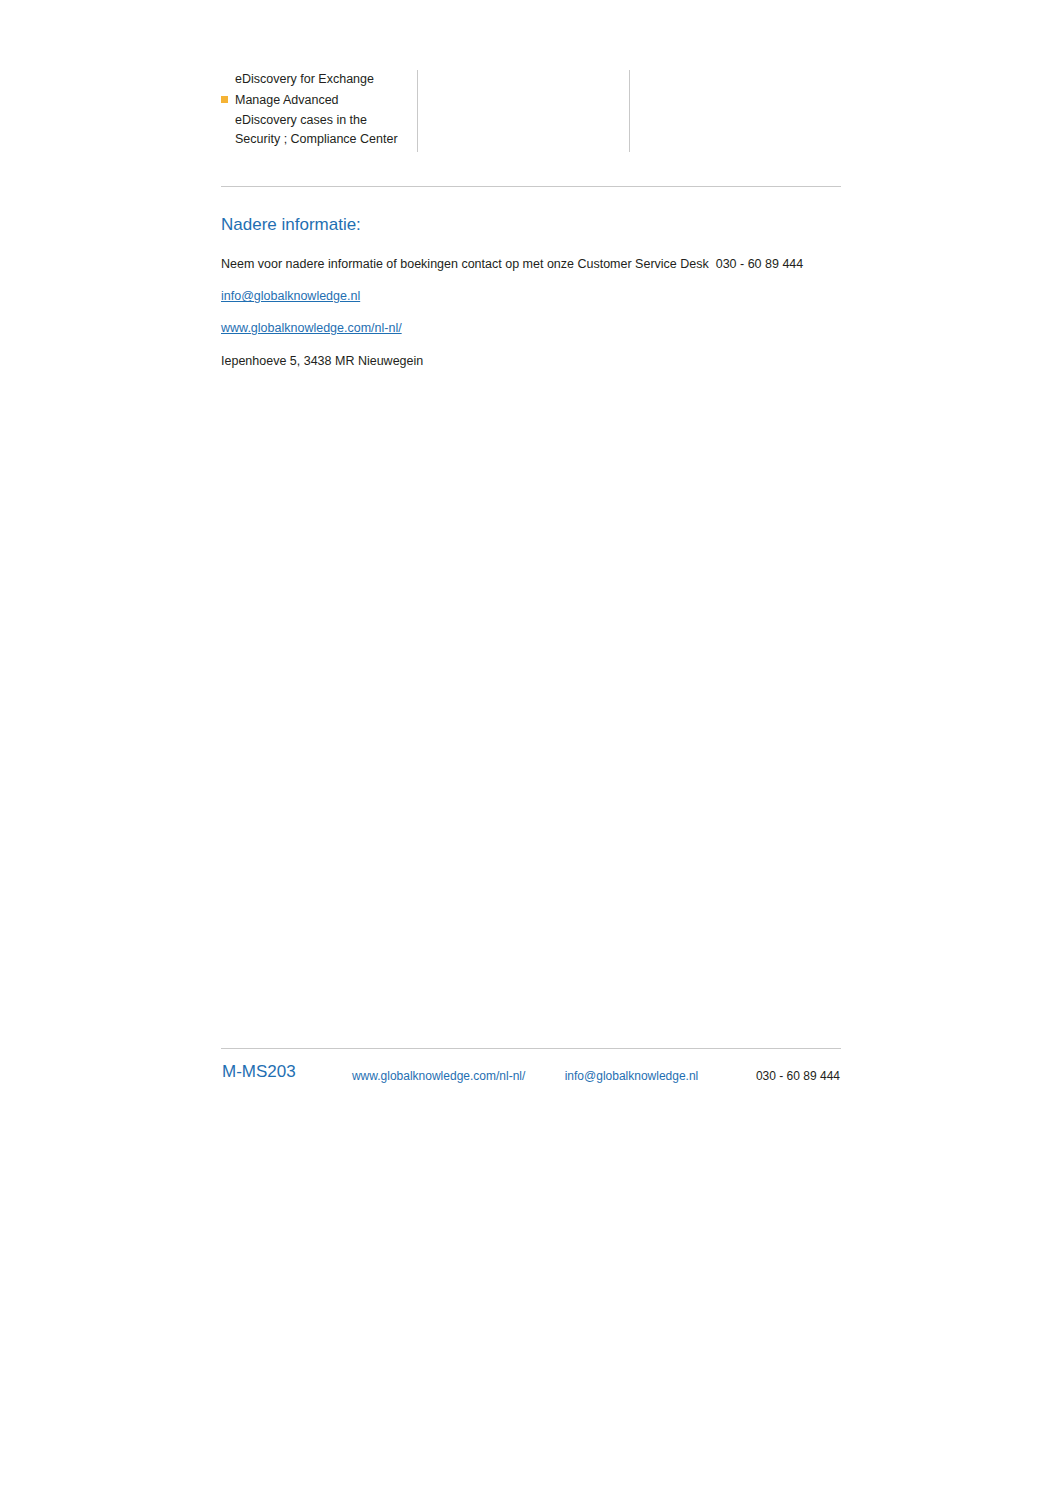eDiscovery for Exchange
Manage Advanced eDiscovery cases in the Security ; Compliance Center
Nadere informatie:
Neem voor nadere informatie of boekingen contact op met onze Customer Service Desk 030 - 60 89 444
info@globalknowledge.nl
www.globalknowledge.com/nl-nl/
Iepenhoeve 5, 3438 MR Nieuwegein
| M-MS203 | www.globalknowledge.com/nl-nl/ info@globalknowledge.nl | 030 - 60 89 444 |